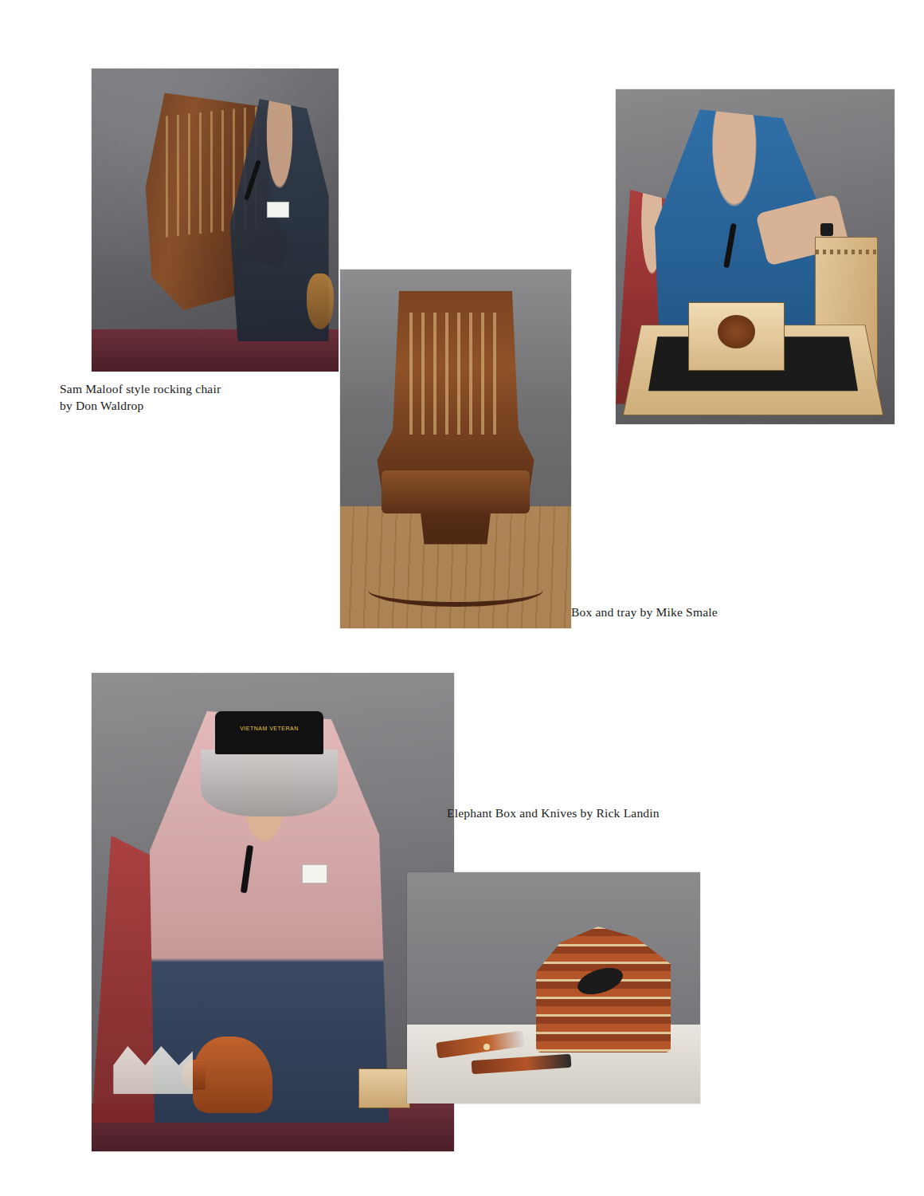Sam Maloof style rocking chair
by Don Waldrop
Box and tray by Mike Smale
VIETNAM VETERAN
Elephant Box and Knives by Rick Landin